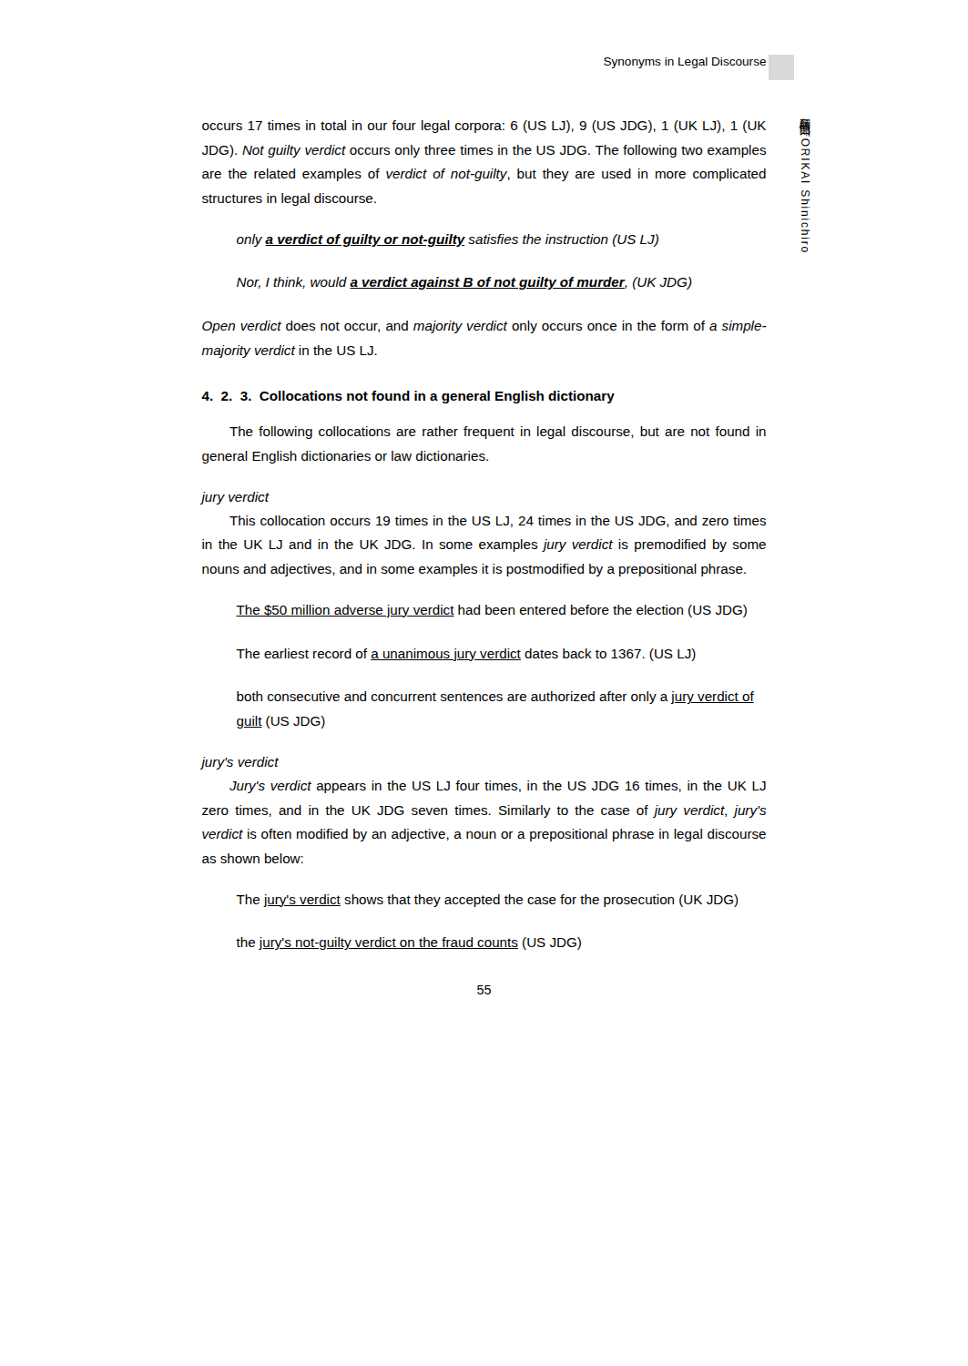Synonyms in Legal Discourse
鳥飼愼一郎　TORIKAI Shinichiro
occurs 17 times in total in our four legal corpora: 6 (US LJ), 9 (US JDG), 1 (UK LJ), 1 (UK JDG). Not guilty verdict occurs only three times in the US JDG. The following two examples are the related examples of verdict of not-guilty, but they are used in more complicated structures in legal discourse.
only a verdict of guilty or not-guilty satisfies the instruction (US LJ)
Nor, I think, would a verdict against B of not guilty of murder, (UK JDG)
Open verdict does not occur, and majority verdict only occurs once in the form of a simple-majority verdict in the US LJ.
4. 2. 3. Collocations not found in a general English dictionary
The following collocations are rather frequent in legal discourse, but are not found in general English dictionaries or law dictionaries.
jury verdict
This collocation occurs 19 times in the US LJ, 24 times in the US JDG, and zero times in the UK LJ and in the UK JDG. In some examples jury verdict is premodified by some nouns and adjectives, and in some examples it is postmodified by a prepositional phrase.
The $50 million adverse jury verdict had been entered before the election (US JDG)
The earliest record of a unanimous jury verdict dates back to 1367. (US LJ)
both consecutive and concurrent sentences are authorized after only a jury verdict of guilt (US JDG)
jury's verdict
Jury's verdict appears in the US LJ four times, in the US JDG 16 times, in the UK LJ zero times, and in the UK JDG seven times. Similarly to the case of jury verdict, jury's verdict is often modified by an adjective, a noun or a prepositional phrase in legal discourse as shown below:
The jury's verdict shows that they accepted the case for the prosecution (UK JDG)
the jury's not-guilty verdict on the fraud counts (US JDG)
55